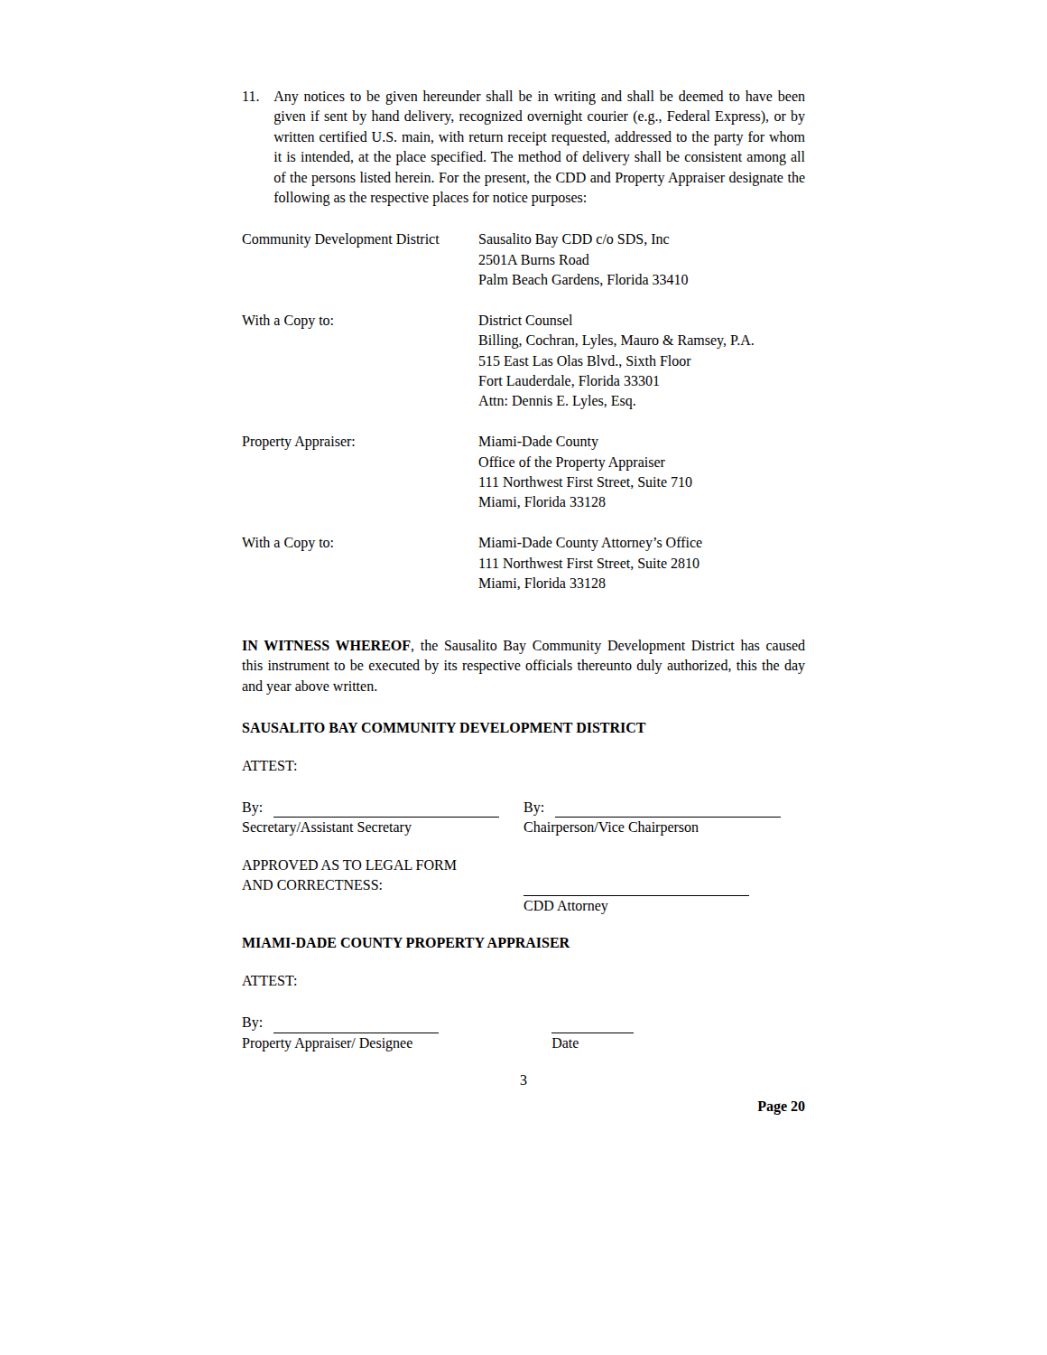11. Any notices to be given hereunder shall be in writing and shall be deemed to have been given if sent by hand delivery, recognized overnight courier (e.g., Federal Express), or by written certified U.S. main, with return receipt requested, addressed to the party for whom it is intended, at the place specified. The method of delivery shall be consistent among all of the persons listed herein. For the present, the CDD and Property Appraiser designate the following as the respective places for notice purposes:
| Community Development District | Sausalito Bay CDD c/o SDS, Inc 2501A Burns Road Palm Beach Gardens, Florida 33410 |
| With a Copy to: | District Counsel Billing, Cochran, Lyles, Mauro & Ramsey, P.A. 515 East Las Olas Blvd., Sixth Floor Fort Lauderdale, Florida 33301 Attn: Dennis E. Lyles, Esq. |
| Property Appraiser: | Miami-Dade County Office of the Property Appraiser 111 Northwest First Street, Suite 710 Miami, Florida 33128 |
| With a Copy to: | Miami-Dade County Attorney’s Office 111 Northwest First Street, Suite 2810 Miami, Florida 33128 |
IN WITNESS WHEREOF, the Sausalito Bay Community Development District has caused this instrument to be executed by its respective officials thereunto duly authorized, this the day and year above written.
SAUSALITO BAY COMMUNITY DEVELOPMENT DISTRICT
ATTEST:
| By: | By: |
| Secretary/Assistant Secretary | Chairperson/Vice Chairperson |
| APPROVED AS TO LEGAL FORM AND CORRECTNESS: | |
| | CDD Attorney |
MIAMI-DADE COUNTY PROPERTY APPRAISER
ATTEST:
| By: | |
| Property Appraiser/ Designee | Date |
3
Page 20